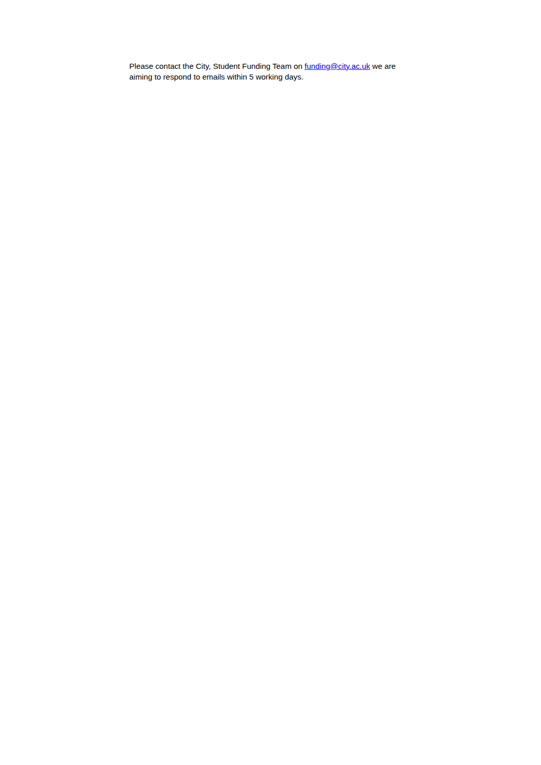Please contact the City, Student Funding Team on funding@city.ac.uk we are aiming to respond to emails within 5 working days.